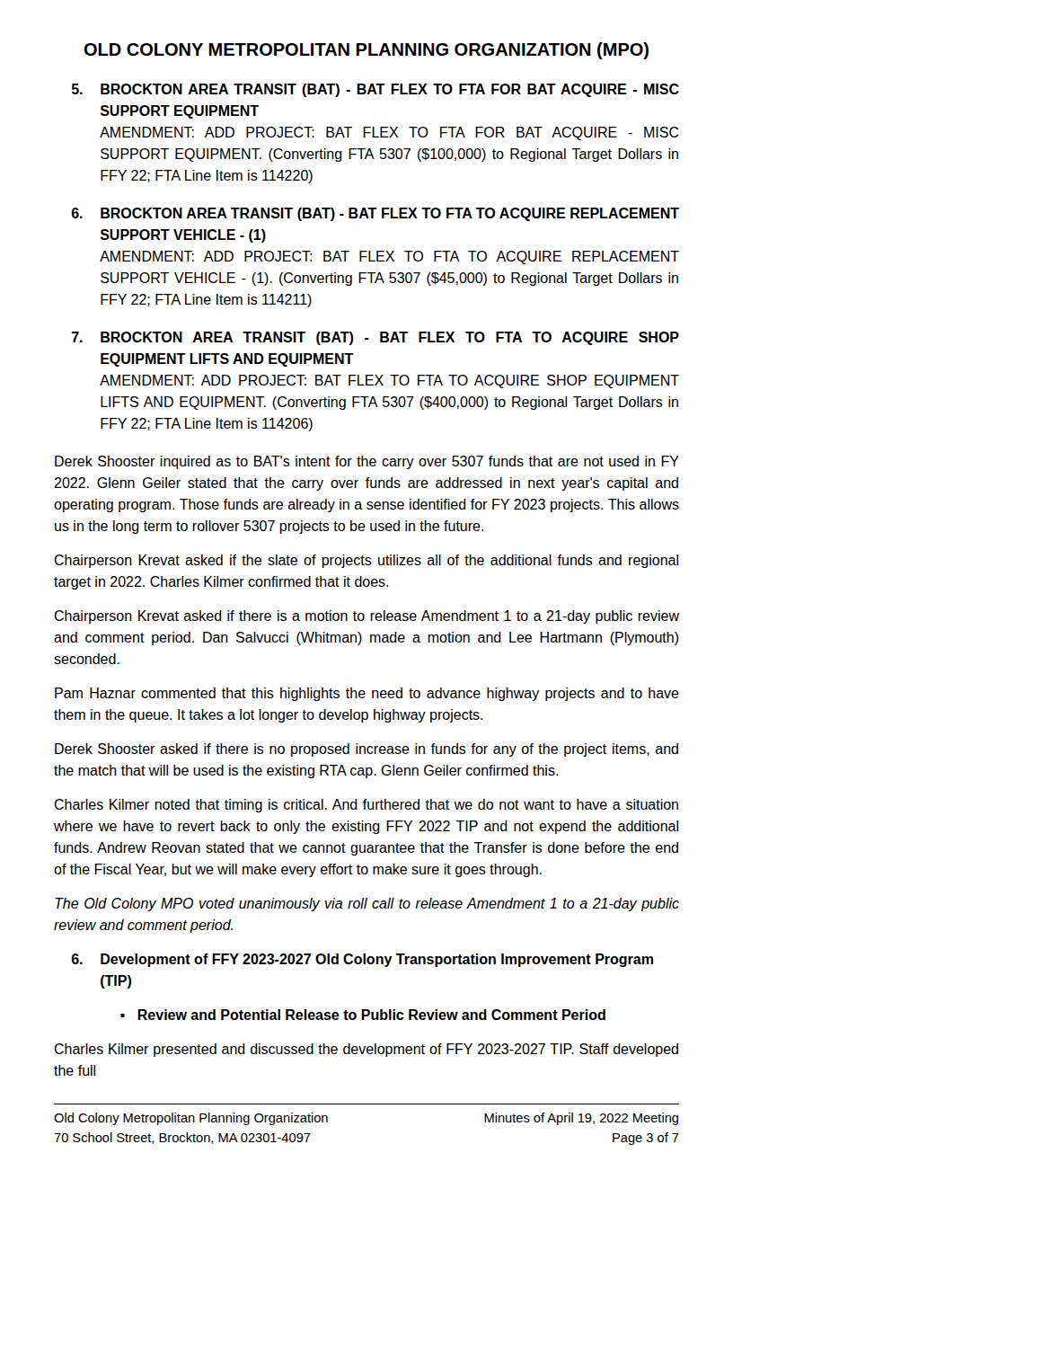OLD COLONY METROPOLITAN PLANNING ORGANIZATION (MPO)
5. BROCKTON AREA TRANSIT (BAT) - BAT FLEX TO FTA FOR BAT ACQUIRE - MISC SUPPORT EQUIPMENT AMENDMENT: ADD PROJECT: BAT FLEX TO FTA FOR BAT ACQUIRE - MISC SUPPORT EQUIPMENT. (Converting FTA 5307 ($100,000) to Regional Target Dollars in FFY 22; FTA Line Item is 114220)
6. BROCKTON AREA TRANSIT (BAT) - BAT FLEX TO FTA TO ACQUIRE REPLACEMENT SUPPORT VEHICLE - (1) AMENDMENT: ADD PROJECT: BAT FLEX TO FTA TO ACQUIRE REPLACEMENT SUPPORT VEHICLE - (1). (Converting FTA 5307 ($45,000) to Regional Target Dollars in FFY 22; FTA Line Item is 114211)
7. BROCKTON AREA TRANSIT (BAT) - BAT FLEX TO FTA TO ACQUIRE SHOP EQUIPMENT LIFTS AND EQUIPMENT AMENDMENT: ADD PROJECT: BAT FLEX TO FTA TO ACQUIRE SHOP EQUIPMENT LIFTS AND EQUIPMENT. (Converting FTA 5307 ($400,000) to Regional Target Dollars in FFY 22; FTA Line Item is 114206)
Derek Shooster inquired as to BAT's intent for the carry over 5307 funds that are not used in FY 2022. Glenn Geiler stated that the carry over funds are addressed in next year's capital and operating program. Those funds are already in a sense identified for FY 2023 projects. This allows us in the long term to rollover 5307 projects to be used in the future.
Chairperson Krevat asked if the slate of projects utilizes all of the additional funds and regional target in 2022. Charles Kilmer confirmed that it does.
Chairperson Krevat asked if there is a motion to release Amendment 1 to a 21-day public review and comment period. Dan Salvucci (Whitman) made a motion and Lee Hartmann (Plymouth) seconded.
Pam Haznar commented that this highlights the need to advance highway projects and to have them in the queue. It takes a lot longer to develop highway projects.
Derek Shooster asked if there is no proposed increase in funds for any of the project items, and the match that will be used is the existing RTA cap. Glenn Geiler confirmed this.
Charles Kilmer noted that timing is critical. And furthered that we do not want to have a situation where we have to revert back to only the existing FFY 2022 TIP and not expend the additional funds. Andrew Reovan stated that we cannot guarantee that the Transfer is done before the end of the Fiscal Year, but we will make every effort to make sure it goes through.
The Old Colony MPO voted unanimously via roll call to release Amendment 1 to a 21-day public review and comment period.
6. Development of FFY 2023-2027 Old Colony Transportation Improvement Program (TIP)
Review and Potential Release to Public Review and Comment Period
Charles Kilmer presented and discussed the development of FFY 2023-2027 TIP. Staff developed the full
Old Colony Metropolitan Planning Organization
70 School Street, Brockton, MA 02301-4097
Minutes of April 19, 2022 Meeting
Page 3 of 7